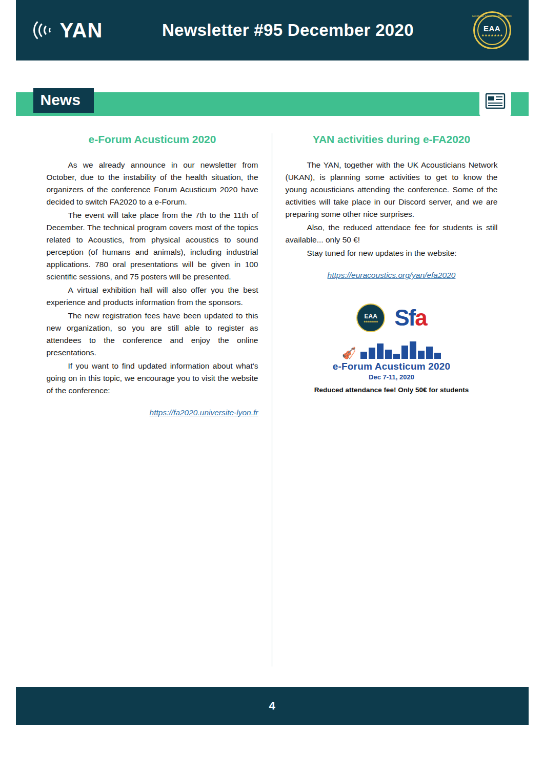YAN
Newsletter #95 December 2020
European Acoustics Association
EAA
★★★★★★★
News
e-Forum Acusticum 2020
As we already announce in our newsletter from October, due to the instability of the health situation, the organizers of the conference Forum Acusticum 2020 have decided to switch FA2020 to a e-Forum.
The event will take place from the 7th to the 11th of December. The technical program covers most of the topics related to Acoustics, from physical acoustics to sound perception (of humans and animals), including industrial applications. 780 oral presentations will be given in 100 scientific sessions, and 75 posters will be presented.
A virtual exhibition hall will also offer you the best experience and products information from the sponsors.
The new registration fees have been updated to this new organization, so you are still able to register as attendees to the conference and enjoy the online presentations.
If you want to find updated information about what's going on in this topic, we encourage you to visit the website of the conference:
https://fa2020.universite-lyon.fr
YAN activities during e-FA2020
The YAN, together with the UK Acousticians Network (UKAN), is planning some activities to get to know the young acousticians attending the conference. Some of the activities will take place in our Discord server, and we are preparing some other nice surprises.
Also, the reduced attendace fee for students is still available... only 50 €!
Stay tuned for new updates in the website:
https://euracoustics.org/yan/efa2020
EAA
★★★★★★★
Sfa
🎻
e-Forum Acusticum 2020
Dec 7-11, 2020
Reduced attendance fee! Only 50€ for students
4